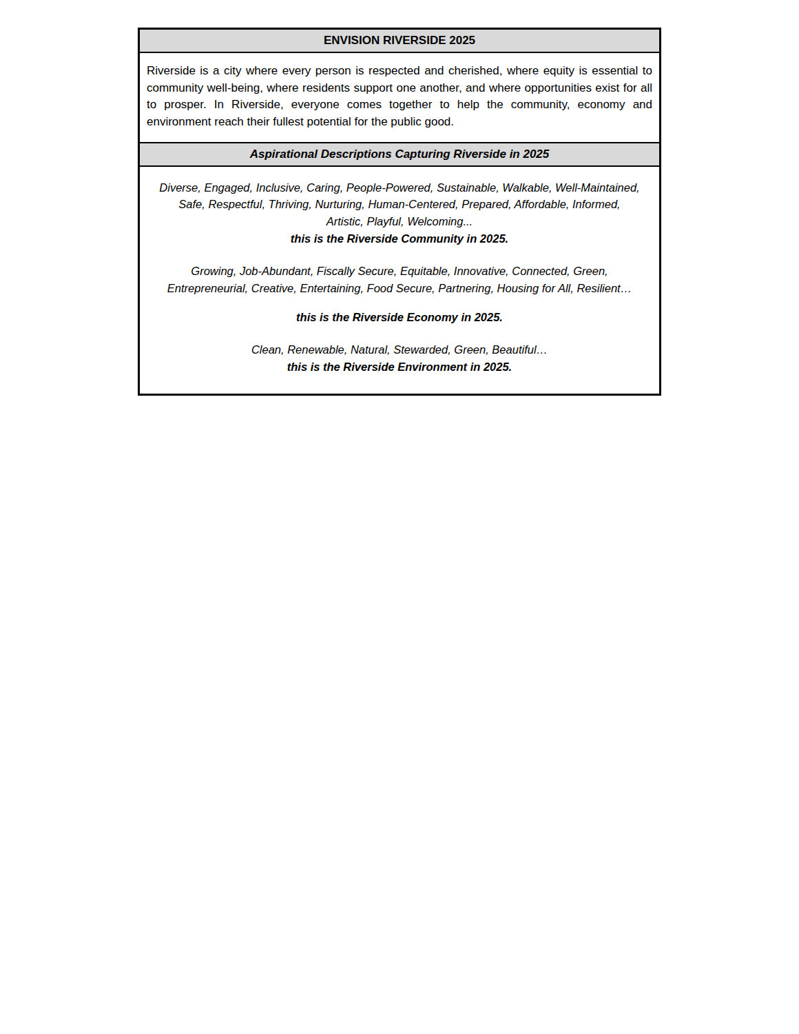ENVISION RIVERSIDE 2025
Riverside is a city where every person is respected and cherished, where equity is essential to community well-being, where residents support one another, and where opportunities exist for all to prosper. In Riverside, everyone comes together to help the community, economy and environment reach their fullest potential for the public good.
Aspirational Descriptions Capturing Riverside in 2025
Diverse, Engaged, Inclusive, Caring, People-Powered, Sustainable, Walkable, Well-Maintained, Safe, Respectful, Thriving, Nurturing, Human-Centered, Prepared, Affordable, Informed, Artistic, Playful, Welcoming...
this is the Riverside Community in 2025.
Growing, Job-Abundant, Fiscally Secure, Equitable, Innovative, Connected, Green, Entrepreneurial, Creative, Entertaining, Food Secure, Partnering, Housing for All, Resilient… this is the Riverside Economy in 2025.
Clean, Renewable, Natural, Stewarded, Green, Beautiful…
this is the Riverside Environment in 2025.